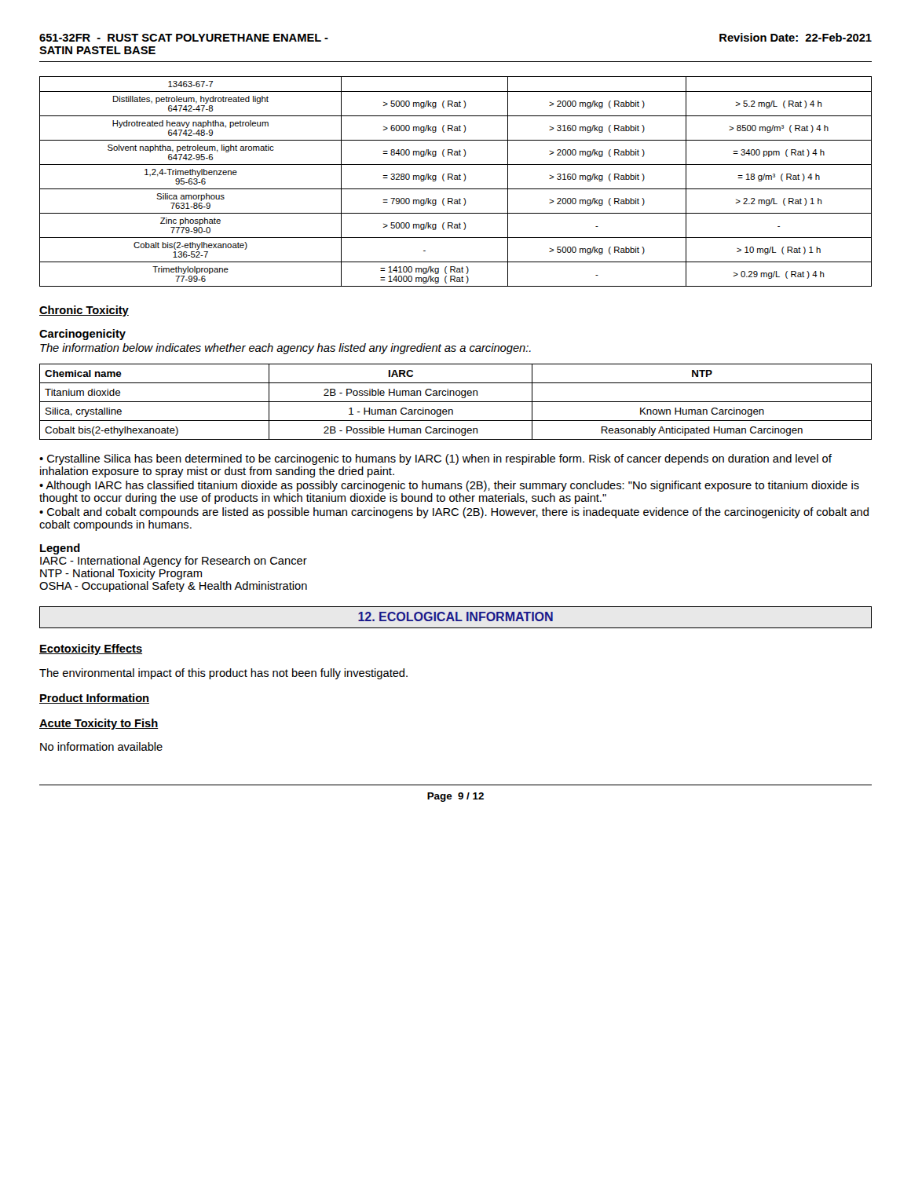651-32FR - RUST SCAT POLYURETHANE ENAMEL -
SATIN PASTEL BASE
Revision Date: 22-Feb-2021
| 13463-67-7 | | | |
| Distillates, petroleum, hydrotreated light 64742-47-8 | > 5000 mg/kg ( Rat ) | > 2000 mg/kg ( Rabbit ) | > 5.2 mg/L ( Rat ) 4 h |
| Hydrotreated heavy naphtha, petroleum 64742-48-9 | > 6000 mg/kg ( Rat ) | > 3160 mg/kg ( Rabbit ) | > 8500 mg/m³ ( Rat ) 4 h |
| Solvent naphtha, petroleum, light aromatic 64742-95-6 | = 8400 mg/kg ( Rat ) | > 2000 mg/kg ( Rabbit ) | = 3400 ppm ( Rat ) 4 h |
| 1,2,4-Trimethylbenzene 95-63-6 | = 3280 mg/kg ( Rat ) | > 3160 mg/kg ( Rabbit ) | = 18 g/m³ ( Rat ) 4 h |
| Silica amorphous 7631-86-9 | = 7900 mg/kg ( Rat ) | > 2000 mg/kg ( Rabbit ) | > 2.2 mg/L ( Rat ) 1 h |
| Zinc phosphate 7779-90-0 | > 5000 mg/kg ( Rat ) | - | - |
| Cobalt bis(2-ethylhexanoate) 136-52-7 | - | > 5000 mg/kg ( Rabbit ) | > 10 mg/L ( Rat ) 1 h |
| Trimethylolpropane 77-99-6 | = 14100 mg/kg ( Rat ) = 14000 mg/kg ( Rat ) | - | > 0.29 mg/L ( Rat ) 4 h |
Chronic Toxicity
Carcinogenicity
The information below indicates whether each agency has listed any ingredient as a carcinogen:.
| Chemical name | IARC | NTP |
| --- | --- | --- |
| Titanium dioxide | 2B - Possible Human Carcinogen | |
| Silica, crystalline | 1 - Human Carcinogen | Known Human Carcinogen |
| Cobalt bis(2-ethylhexanoate) | 2B - Possible Human Carcinogen | Reasonably Anticipated Human Carcinogen |
• Crystalline Silica has been determined to be carcinogenic to humans by IARC (1) when in respirable form. Risk of cancer depends on duration and level of inhalation exposure to spray mist or dust from sanding the dried paint.
• Although IARC has classified titanium dioxide as possibly carcinogenic to humans (2B), their summary concludes: "No significant exposure to titanium dioxide is thought to occur during the use of products in which titanium dioxide is bound to other materials, such as paint."
• Cobalt and cobalt compounds are listed as possible human carcinogens by IARC (2B). However, there is inadequate evidence of the carcinogenicity of cobalt and cobalt compounds in humans.
Legend
IARC - International Agency for Research on Cancer
NTP - National Toxicity Program
OSHA - Occupational Safety & Health Administration
12. ECOLOGICAL INFORMATION
Ecotoxicity Effects
The environmental impact of this product has not been fully investigated.
Product Information
Acute Toxicity to Fish
No information available
Page 9 / 12